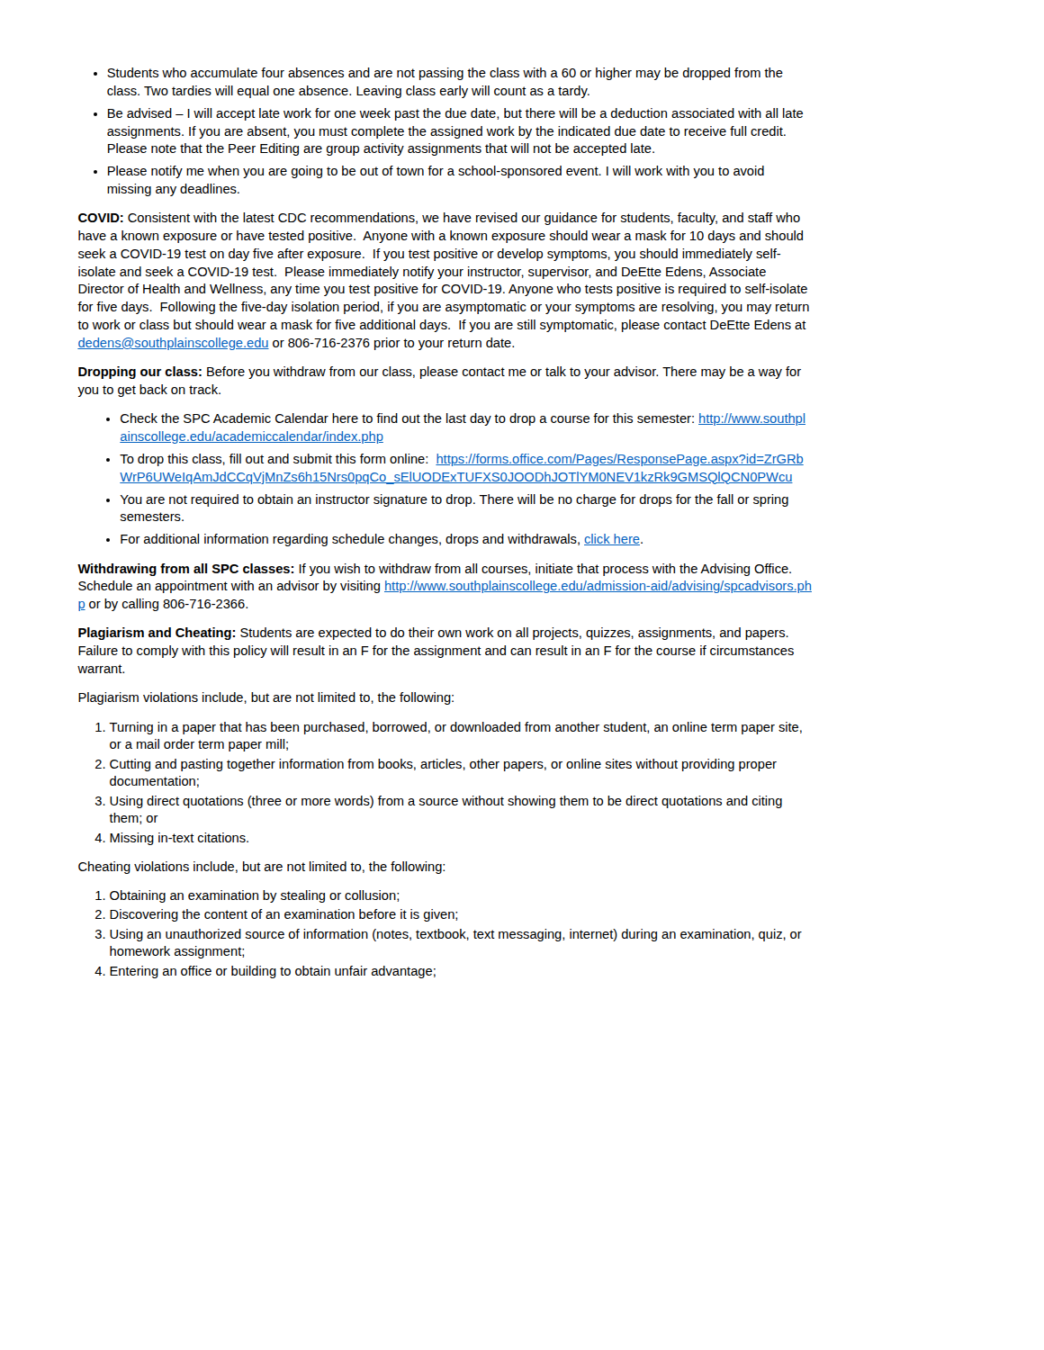Students who accumulate four absences and are not passing the class with a 60 or higher may be dropped from the class. Two tardies will equal one absence. Leaving class early will count as a tardy.
Be advised – I will accept late work for one week past the due date, but there will be a deduction associated with all late assignments. If you are absent, you must complete the assigned work by the indicated due date to receive full credit. Please note that the Peer Editing are group activity assignments that will not be accepted late.
Please notify me when you are going to be out of town for a school-sponsored event. I will work with you to avoid missing any deadlines.
COVID: Consistent with the latest CDC recommendations, we have revised our guidance for students, faculty, and staff who have a known exposure or have tested positive. Anyone with a known exposure should wear a mask for 10 days and should seek a COVID-19 test on day five after exposure. If you test positive or develop symptoms, you should immediately self-isolate and seek a COVID-19 test. Please immediately notify your instructor, supervisor, and DeEtte Edens, Associate Director of Health and Wellness, any time you test positive for COVID-19. Anyone who tests positive is required to self-isolate for five days. Following the five-day isolation period, if you are asymptomatic or your symptoms are resolving, you may return to work or class but should wear a mask for five additional days. If you are still symptomatic, please contact DeEtte Edens at dedens@southplainscollege.edu or 806-716-2376 prior to your return date.
Dropping our class: Before you withdraw from our class, please contact me or talk to your advisor. There may be a way for you to get back on track.
Check the SPC Academic Calendar here to find out the last day to drop a course for this semester: http://www.southplainscollege.edu/academiccalendar/index.php
To drop this class, fill out and submit this form online: https://forms.office.com/Pages/ResponsePage.aspx?id=ZrGRbWrP6UWeIqAmJdCCqVjMnZs6h15Nrs0pqCo_sElUODExTUFXS0JOODhJOTlYM0NEV1kzRk9GMSQlQCN0PWcu
You are not required to obtain an instructor signature to drop. There will be no charge for drops for the fall or spring semesters.
For additional information regarding schedule changes, drops and withdrawals, click here.
Withdrawing from all SPC classes: If you wish to withdraw from all courses, initiate that process with the Advising Office. Schedule an appointment with an advisor by visiting http://www.southplainscollege.edu/admission-aid/advising/spcadvisors.php or by calling 806-716-2366.
Plagiarism and Cheating: Students are expected to do their own work on all projects, quizzes, assignments, and papers. Failure to comply with this policy will result in an F for the assignment and can result in an F for the course if circumstances warrant.
Plagiarism violations include, but are not limited to, the following:
Turning in a paper that has been purchased, borrowed, or downloaded from another student, an online term paper site, or a mail order term paper mill;
Cutting and pasting together information from books, articles, other papers, or online sites without providing proper documentation;
Using direct quotations (three or more words) from a source without showing them to be direct quotations and citing them; or
Missing in-text citations.
Cheating violations include, but are not limited to, the following:
Obtaining an examination by stealing or collusion;
Discovering the content of an examination before it is given;
Using an unauthorized source of information (notes, textbook, text messaging, internet) during an examination, quiz, or homework assignment;
Entering an office or building to obtain unfair advantage;